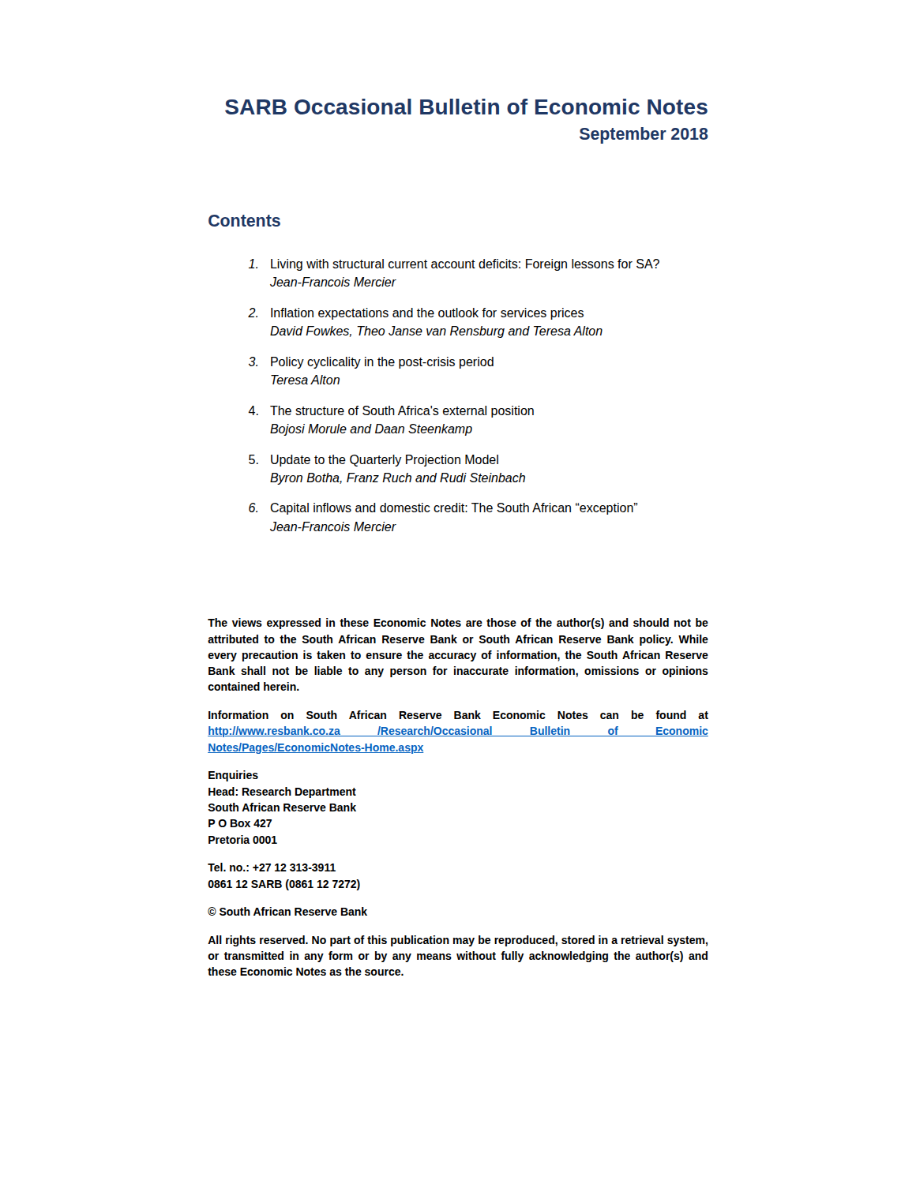SARB Occasional Bulletin of Economic Notes
September 2018
Contents
Living with structural current account deficits: Foreign lessons for SA? Jean-Francois Mercier
Inflation expectations and the outlook for services prices David Fowkes, Theo Janse van Rensburg and Teresa Alton
Policy cyclicality in the post-crisis period Teresa Alton
The structure of South Africa's external position Bojosi Morule and Daan Steenkamp
Update to the Quarterly Projection Model Byron Botha, Franz Ruch and Rudi Steinbach
Capital inflows and domestic credit: The South African “exception” Jean-Francois Mercier
The views expressed in these Economic Notes are those of the author(s) and should not be attributed to the South African Reserve Bank or South African Reserve Bank policy. While every precaution is taken to ensure the accuracy of information, the South African Reserve Bank shall not be liable to any person for inaccurate information, omissions or opinions contained herein.
Information on South African Reserve Bank Economic Notes can be found at http://www.resbank.co.za /Research/Occasional Bulletin of Economic Notes/Pages/EconomicNotes-Home.aspx
Enquiries
Head: Research Department
South African Reserve Bank
P O Box 427
Pretoria 0001
Tel. no.: +27 12 313-3911
0861 12 SARB (0861 12 7272)
© South African Reserve Bank
All rights reserved. No part of this publication may be reproduced, stored in a retrieval system, or transmitted in any form or by any means without fully acknowledging the author(s) and these Economic Notes as the source.